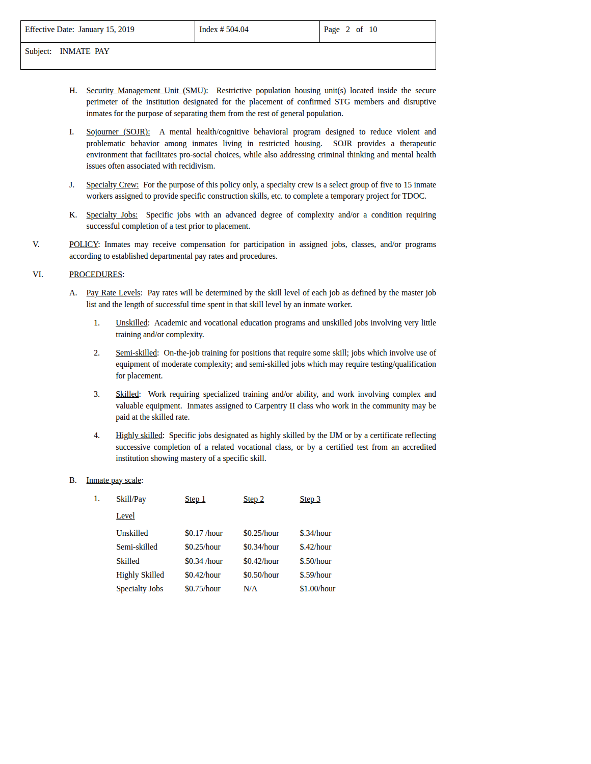| Effective Date: January 15, 2019 | Index # 504.04 | Page 2 of 10 |
| Subject: INMATE PAY |
H.
Security Management Unit (SMU): Restrictive population housing unit(s) located inside the secure perimeter of the institution designated for the placement of confirmed STG members and disruptive inmates for the purpose of separating them from the rest of general population.
I.
Sojourner (SOJR): A mental health/cognitive behavioral program designed to reduce violent and problematic behavior among inmates living in restricted housing. SOJR provides a therapeutic environment that facilitates pro-social choices, while also addressing criminal thinking and mental health issues often associated with recidivism.
J.
Specialty Crew: For the purpose of this policy only, a specialty crew is a select group of five to 15 inmate workers assigned to provide specific construction skills, etc. to complete a temporary project for TDOC.
K.
Specialty Jobs: Specific jobs with an advanced degree of complexity and/or a condition requiring successful completion of a test prior to placement.
V.
POLICY: Inmates may receive compensation for participation in assigned jobs, classes, and/or programs according to established departmental pay rates and procedures.
VI.
PROCEDURES:
A.
Pay Rate Levels: Pay rates will be determined by the skill level of each job as defined by the master job list and the length of successful time spent in that skill level by an inmate worker.
1.
Unskilled: Academic and vocational education programs and unskilled jobs involving very little training and/or complexity.
2.
Semi-skilled: On-the-job training for positions that require some skill; jobs which involve use of equipment of moderate complexity; and semi-skilled jobs which may require testing/qualification for placement.
3.
Skilled: Work requiring specialized training and/or ability, and work involving complex and valuable equipment. Inmates assigned to Carpentry II class who work in the community may be paid at the skilled rate.
4.
Highly skilled: Specific jobs designated as highly skilled by the IJM or by a certificate reflecting successive completion of a related vocational class, or by a certified test from an accredited institution showing mastery of a specific skill.
B.
Inmate pay scale:
1.
| Skill/Pay | Step 1 | Step 2 | Step 3 |
| Level | | | |
| Unskilled | $0.17 /hour | $0.25/hour | $.34/hour |
| Semi-skilled | $0.25/hour | $0.34/hour | $.42/hour |
| Skilled | $0.34 /hour | $0.42/hour | $.50/hour |
| Highly Skilled | $0.42/hour | $0.50/hour | $.59/hour |
| Specialty Jobs | $0.75/hour | N/A | $1.00/hour |